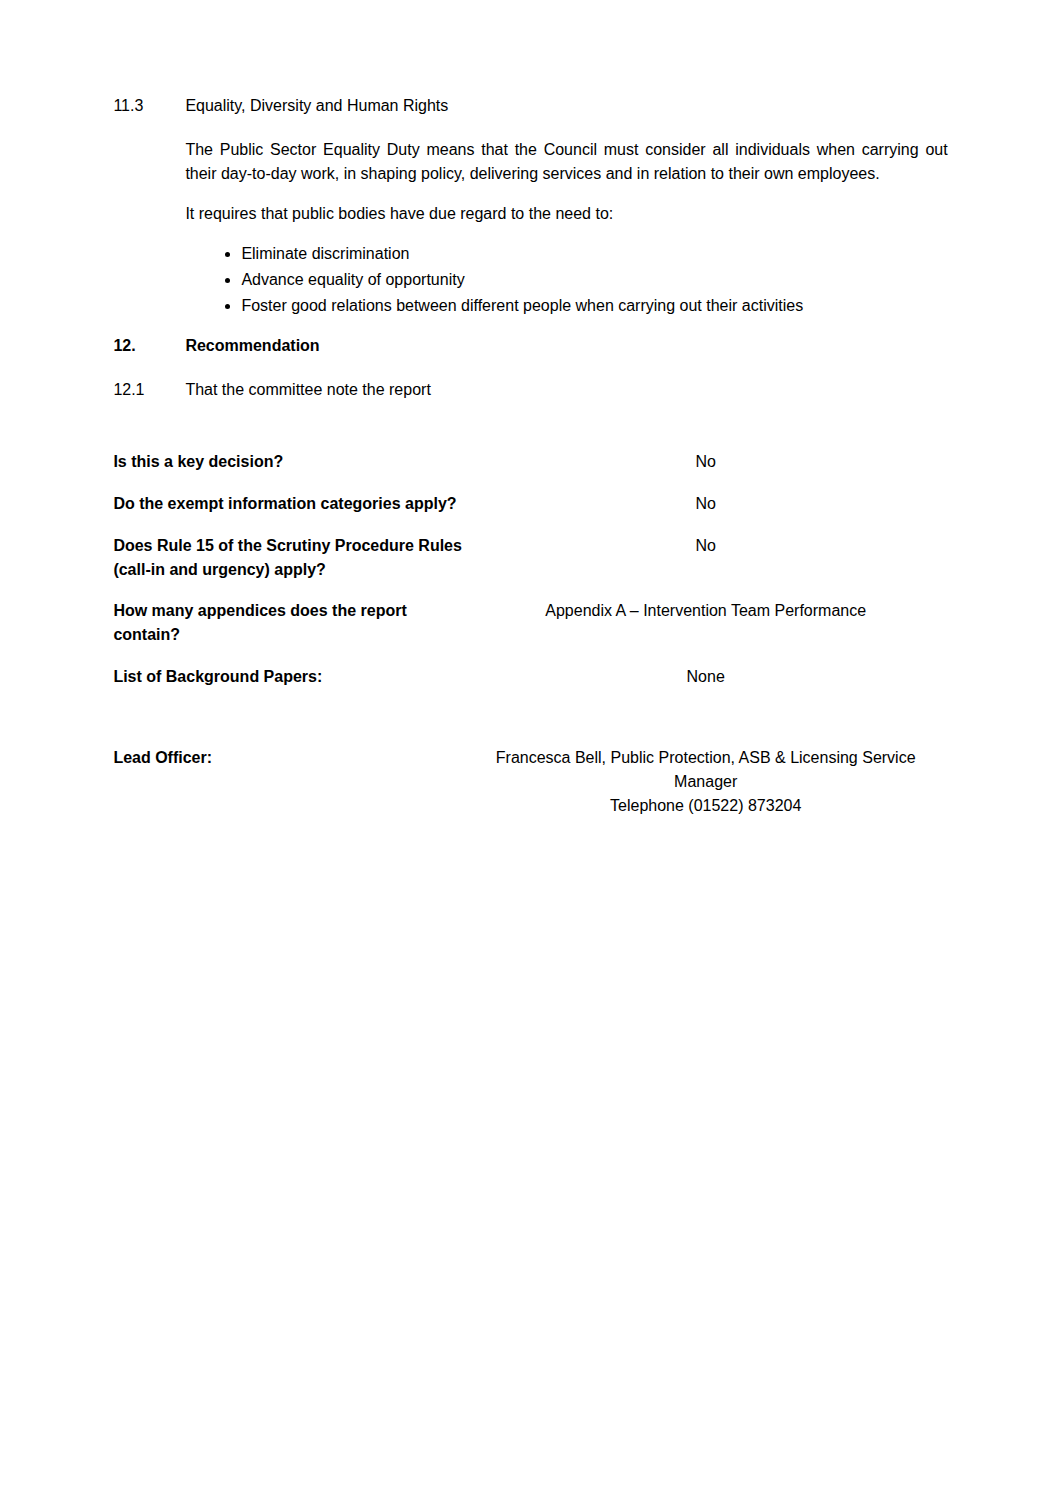11.3
Equality, Diversity and Human Rights
The Public Sector Equality Duty means that the Council must consider all individuals when carrying out their day-to-day work, in shaping policy, delivering services and in relation to their own employees.
It requires that public bodies have due regard to the need to:
Eliminate discrimination
Advance equality of opportunity
Foster good relations between different people when carrying out their activities
12.
Recommendation
12.1
That the committee note the report
| Is this a key decision? | No |
| Do the exempt information categories apply? | No |
| Does Rule 15 of the Scrutiny Procedure Rules (call-in and urgency) apply? | No |
| How many appendices does the report contain? | Appendix A – Intervention Team Performance |
| List of Background Papers: | None |
| Lead Officer: | Francesca Bell, Public Protection, ASB & Licensing Service Manager Telephone (01522) 873204 |